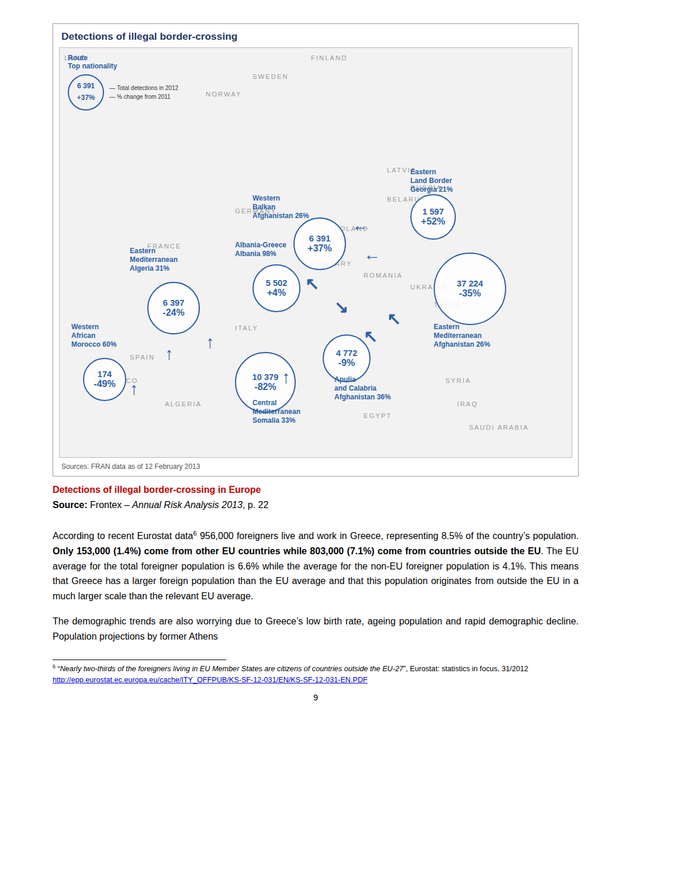Detections of illegal border-crossing
LAND FINLAND SWEDEN NORWAY LATVIA RUSSIA BELARUS GERMANY POLAND FRANCE HUNGARY ROMANIA UKRAINE TURKEY ITALY SPAIN MOROCCO ALGERIA EGYPT SYRIA IRAQ SAUDI ARABIA
Route
Top nationality
6 391 +37% — Total detections in 2012 — % change from 2011
6 391 +37%
1 597 +52%
37 224 -35%
5 502 +4%
6 397 -24%
174 -49%
10 379 -82%
4 772 -9%
Western
Balkan
Afghanistan 26%
Eastern
Land Border
Georgia 21%
Albania-Greece
Albania 98%
Eastern
Mediterranean
Algeria 31%
Western
African
Morocco 60%
Eastern
Mediterranean
Afghanistan 26%
Apulia
and Calabria
Afghanistan 36%
Central
Mediterranean
Somalia 33%
← ← ↖ ↘ ↖ ↖ ↑ ↑ ↑ ↑
Sources: FRAN data as of 12 February 2013
Detections of illegal border-crossing in Europe
Source: Frontex – Annual Risk Analysis 2013, p. 22
According to recent Eurostat data6 956,000 foreigners live and work in Greece, representing 8.5% of the country’s population. Only 153,000 (1.4%) come from other EU countries while 803,000 (7.1%) come from countries outside the EU. The EU average for the total foreigner population is 6.6% while the average for the non-EU foreigner population is 4.1%. This means that Greece has a larger foreign population than the EU average and that this population originates from outside the EU in a much larger scale than the relevant EU average.
The demographic trends are also worrying due to Greece’s low birth rate, ageing population and rapid demographic decline. Population projections by former Athens
6 “Nearly two-thirds of the foreigners living in EU Member States are citizens of countries outside the EU-27”, Eurostat: statistics in focus, 31/2012
http://epp.eurostat.ec.europa.eu/cache/ITY_OFFPUB/KS-SF-12-031/EN/KS-SF-12-031-EN.PDF
9